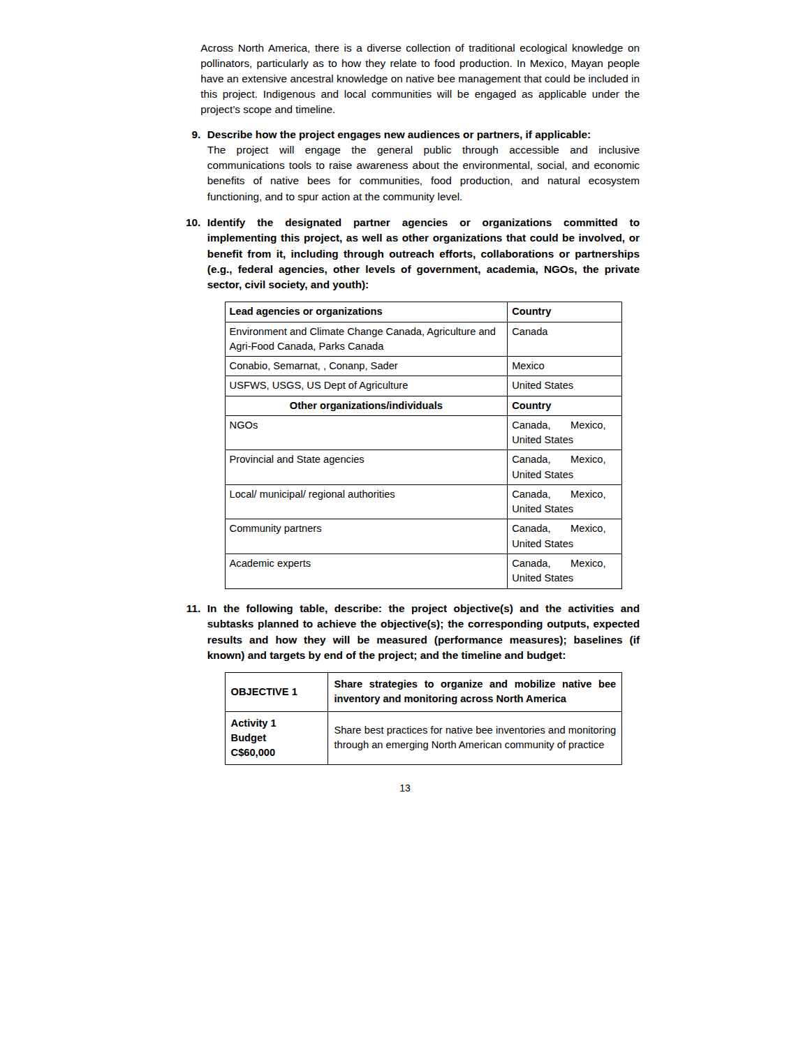Across North America, there is a diverse collection of traditional ecological knowledge on pollinators, particularly as to how they relate to food production. In Mexico, Mayan people have an extensive ancestral knowledge on native bee management that could be included in this project. Indigenous and local communities will be engaged as applicable under the project’s scope and timeline.
9.
Describe how the project engages new audiences or partners, if applicable:
The project will engage the general public through accessible and inclusive communications tools to raise awareness about the environmental, social, and economic benefits of native bees for communities, food production, and natural ecosystem functioning, and to spur action at the community level.
10.
Identify the designated partner agencies or organizations committed to implementing this project, as well as other organizations that could be involved, or benefit from it, including through outreach efforts, collaborations or partnerships (e.g., federal agencies, other levels of government, academia, NGOs, the private sector, civil society, and youth):
| Lead agencies or organizations | Country |
| Environment and Climate Change Canada, Agriculture and Agri-Food Canada, Parks Canada | Canada |
| Conabio, Semarnat, , Conanp, Sader | Mexico |
| USFWS, USGS, US Dept of Agriculture | United States |
| Other organizations/individuals | Country |
| NGOs | Canada, Mexico, United States |
| Provincial and State agencies | Canada, Mexico, United States |
| Local/ municipal/ regional authorities | Canada, Mexico, United States |
| Community partners | Canada, Mexico, United States |
| Academic experts | Canada, Mexico, United States |
11.
In the following table, describe: the project objective(s) and the activities and subtasks planned to achieve the objective(s); the corresponding outputs, expected results and how they will be measured (performance measures); baselines (if known) and targets by end of the project; and the timeline and budget:
| OBJECTIVE 1 | Share strategies to organize and mobilize native bee inventory and monitoring across North America |
| Activity 1 Budget C$60,000 | Share best practices for native bee inventories and monitoring through an emerging North American community of practice |
13